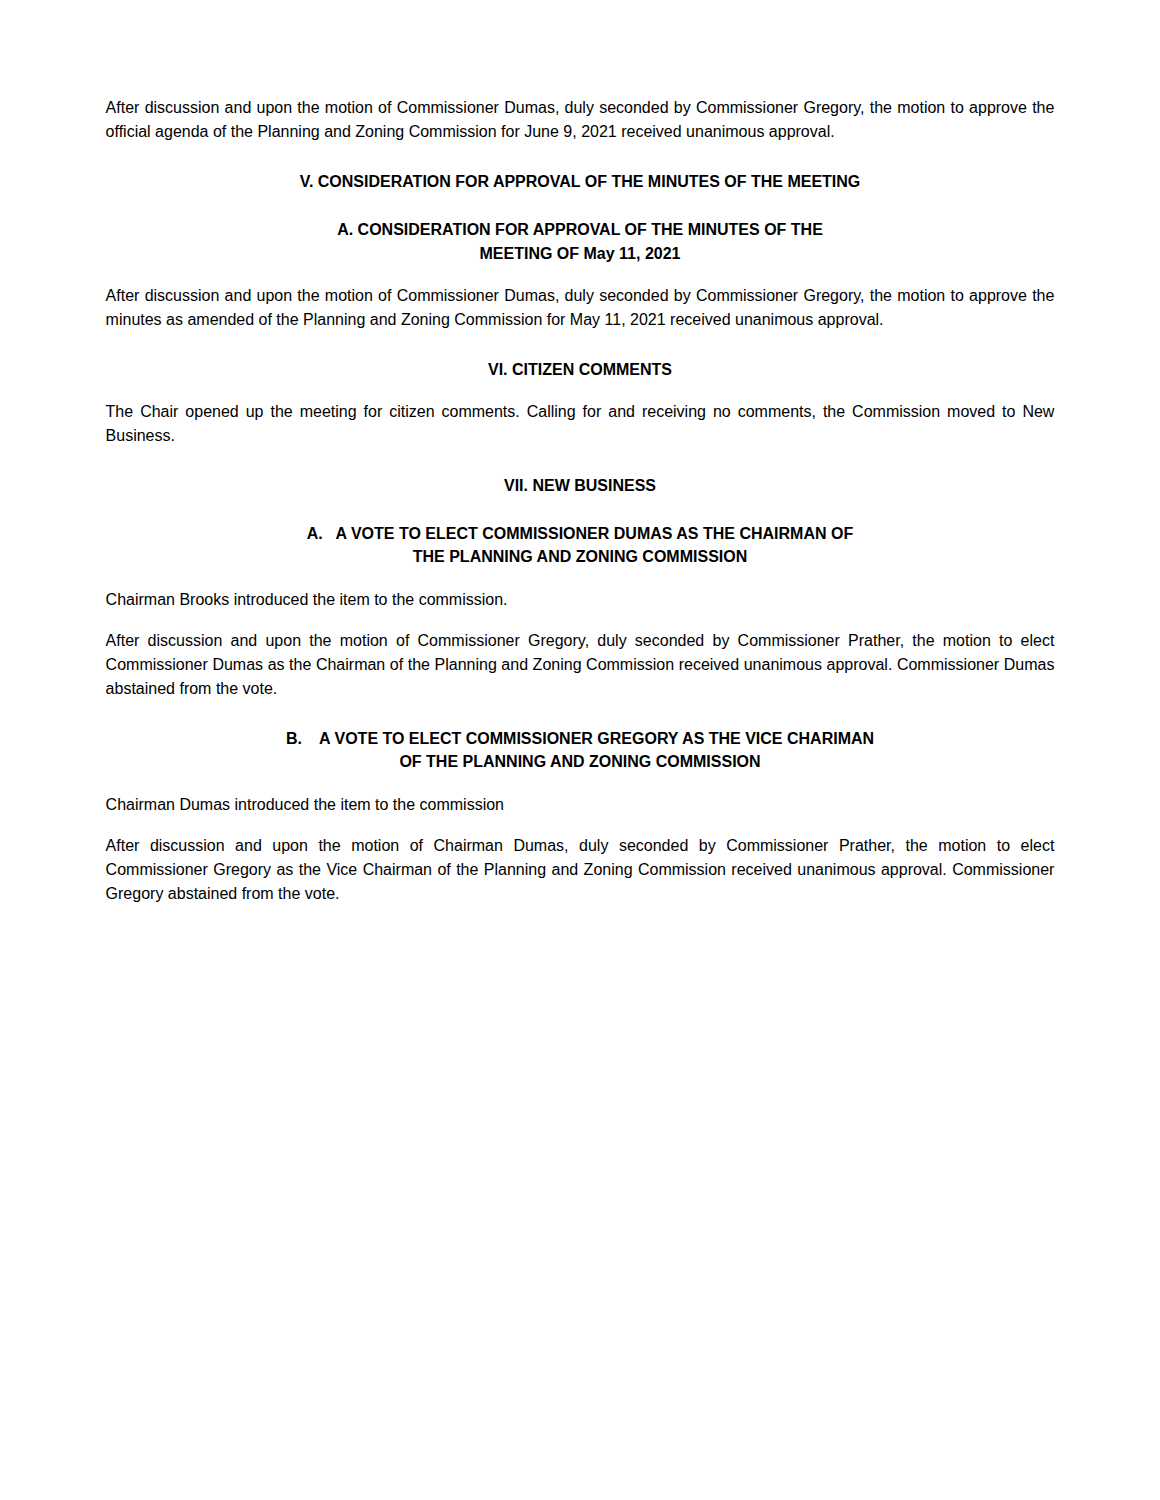After discussion and upon the motion of Commissioner Dumas, duly seconded by Commissioner Gregory, the motion to approve the official agenda of the Planning and Zoning Commission for June 9, 2021 received unanimous approval.
V. CONSIDERATION FOR APPROVAL OF THE MINUTES OF THE MEETING
A. CONSIDERATION FOR APPROVAL OF THE MINUTES OF THE
MEETING OF May 11, 2021
After discussion and upon the motion of Commissioner Dumas, duly seconded by Commissioner Gregory, the motion to approve the minutes as amended of the Planning and Zoning Commission for May 11, 2021 received unanimous approval.
VI. CITIZEN COMMENTS
The Chair opened up the meeting for citizen comments. Calling for and receiving no comments, the Commission moved to New Business.
VII. NEW BUSINESS
A. A VOTE TO ELECT COMMISSIONER DUMAS AS THE CHAIRMAN OF
THE PLANNING AND ZONING COMMISSION
Chairman Brooks introduced the item to the commission.
After discussion and upon the motion of Commissioner Gregory, duly seconded by Commissioner Prather, the motion to elect Commissioner Dumas as the Chairman of the Planning and Zoning Commission received unanimous approval. Commissioner Dumas abstained from the vote.
B. A VOTE TO ELECT COMMISSIONER GREGORY AS THE VICE CHARIMAN
OF THE PLANNING AND ZONING COMMISSION
Chairman Dumas introduced the item to the commission
After discussion and upon the motion of Chairman Dumas, duly seconded by Commissioner Prather, the motion to elect Commissioner Gregory as the Vice Chairman of the Planning and Zoning Commission received unanimous approval. Commissioner Gregory abstained from the vote.